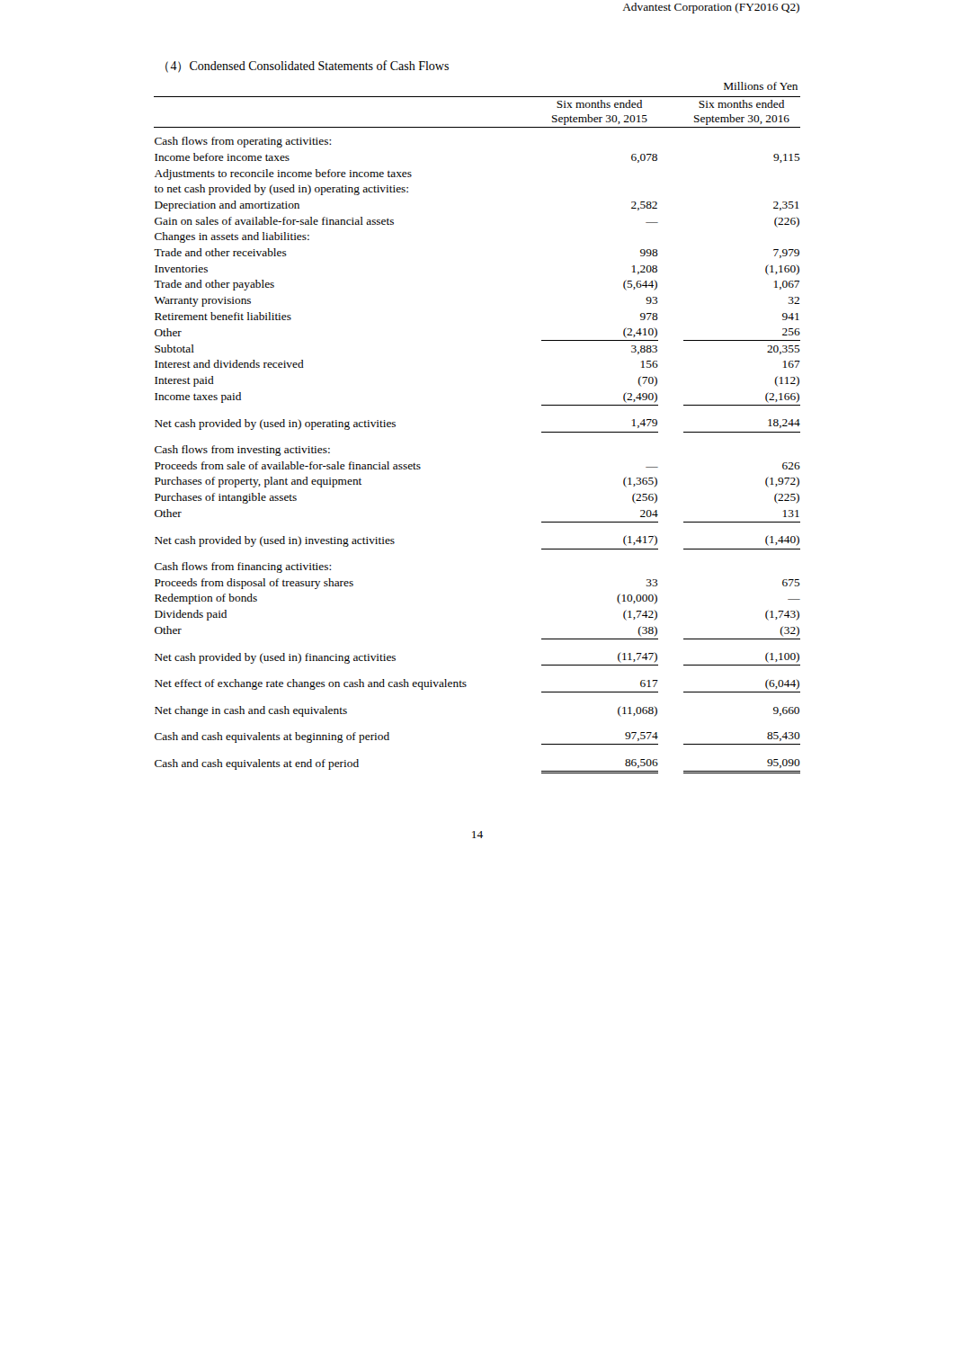Advantest Corporation (FY2016 Q2)
（4）Condensed Consolidated Statements of Cash Flows
Millions of Yen
| | | Six months ended September 30, 2015 | | Six months ended September 30, 2016 |
| Cash flows from operating activities: | | | | |
| Income before income taxes | | 6,078 | | 9,115 |
| Adjustments to reconcile income before income taxes | | | | |
| to net cash provided by (used in) operating activities: | | | | |
| Depreciation and amortization | | 2,582 | | 2,351 |
| Gain on sales of available-for-sale financial assets | | — | | (226) |
| Changes in assets and liabilities: | | | | |
| Trade and other receivables | | 998 | | 7,979 |
| Inventories | | 1,208 | | (1,160) |
| Trade and other payables | | (5,644) | | 1,067 |
| Warranty provisions | | 93 | | 32 |
| Retirement benefit liabilities | | 978 | | 941 |
| Other | | (2,410) | | 256 |
| Subtotal | | 3,883 | | 20,355 |
| Interest and dividends received | | 156 | | 167 |
| Interest paid | | (70) | | (112) |
| Income taxes paid | | (2,490) | | (2,166) |
| Net cash provided by (used in) operating activities | | 1,479 | | 18,244 |
| Cash flows from investing activities: | | | | |
| Proceeds from sale of available-for-sale financial assets | | — | | 626 |
| Purchases of property, plant and equipment | | (1,365) | | (1,972) |
| Purchases of intangible assets | | (256) | | (225) |
| Other | | 204 | | 131 |
| Net cash provided by (used in) investing activities | | (1,417) | | (1,440) |
| Cash flows from financing activities: | | | | |
| Proceeds from disposal of treasury shares | | 33 | | 675 |
| Redemption of bonds | | (10,000) | | — |
| Dividends paid | | (1,742) | | (1,743) |
| Other | | (38) | | (32) |
| Net cash provided by (used in) financing activities | | (11,747) | | (1,100) |
| Net effect of exchange rate changes on cash and cash equivalents | | 617 | | (6,044) |
| Net change in cash and cash equivalents | | (11,068) | | 9,660 |
| Cash and cash equivalents at beginning of period | | 97,574 | | 85,430 |
| Cash and cash equivalents at end of period | | 86,506 | | 95,090 |
14